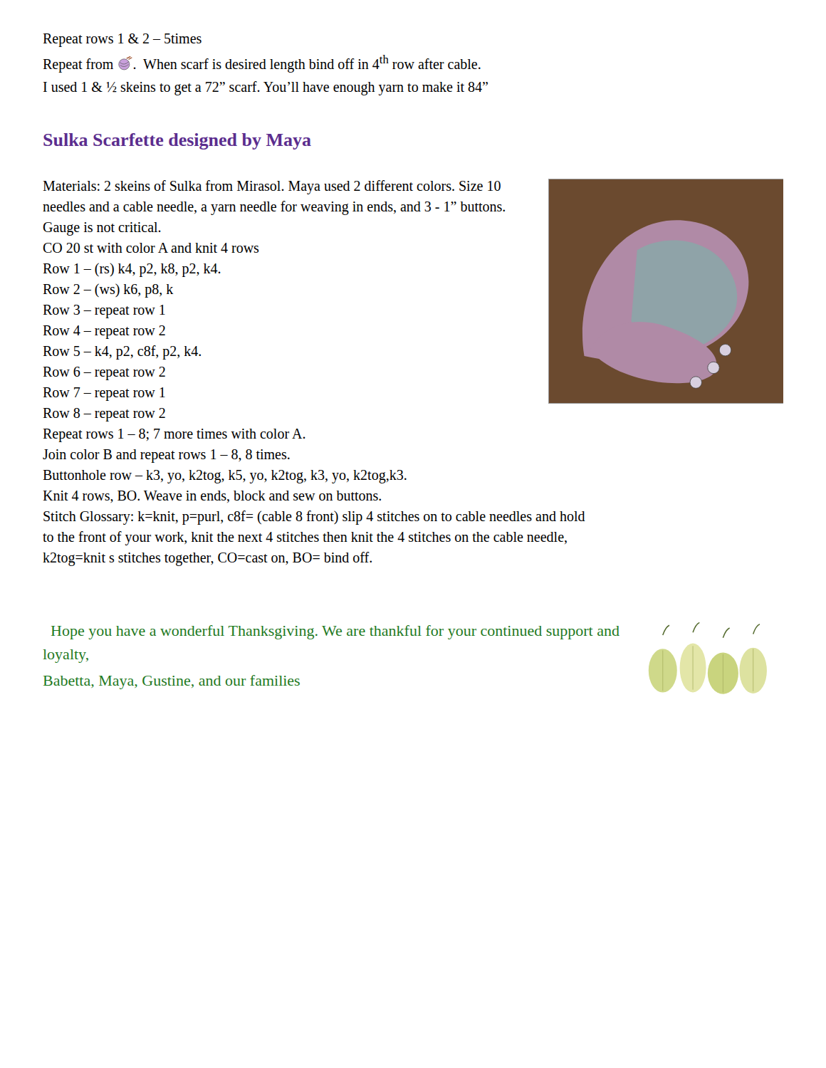Repeat rows 1 & 2 – 5times
Repeat from . When scarf is desired length bind off in 4th row after cable.
I used 1 & ½ skeins to get a 72” scarf. You’ll have enough yarn to make it 84”
Sulka Scarfette designed by Maya
Materials: 2 skeins of Sulka from Mirasol. Maya used 2 different colors. Size 10 needles and a cable needle, a yarn needle for weaving in ends, and 3 - 1” buttons.
Gauge is not critical.
CO 20 st with color A and knit 4 rows
Row 1 – (rs) k4, p2, k8, p2, k4.
Row 2 – (ws) k6, p8, k
Row 3 – repeat row 1
Row 4 – repeat row 2
Row 5 – k4, p2, c8f, p2, k4.
Row 6 – repeat row 2
Row 7 – repeat row 1
Row 8 – repeat row 2
Repeat rows 1 – 8; 7 more times with color A.
Join color B and repeat rows 1 – 8, 8 times.
Buttonhole row – k3, yo, k2tog, k5, yo, k2tog, k3, yo, k2tog,k3.
Knit 4 rows, BO. Weave in ends, block and sew on buttons.
Stitch Glossary: k=knit, p=purl, c8f= (cable 8 front) slip 4 stitches on to cable needles and hold
to the front of your work, knit the next 4 stitches then knit the 4 stitches on the cable needle,
k2tog=knit s stitches together, CO=cast on, BO= bind off.
Hope you have a wonderful Thanksgiving. We are thankful for your continued support and loyalty,
Babetta, Maya, Gustine, and our families